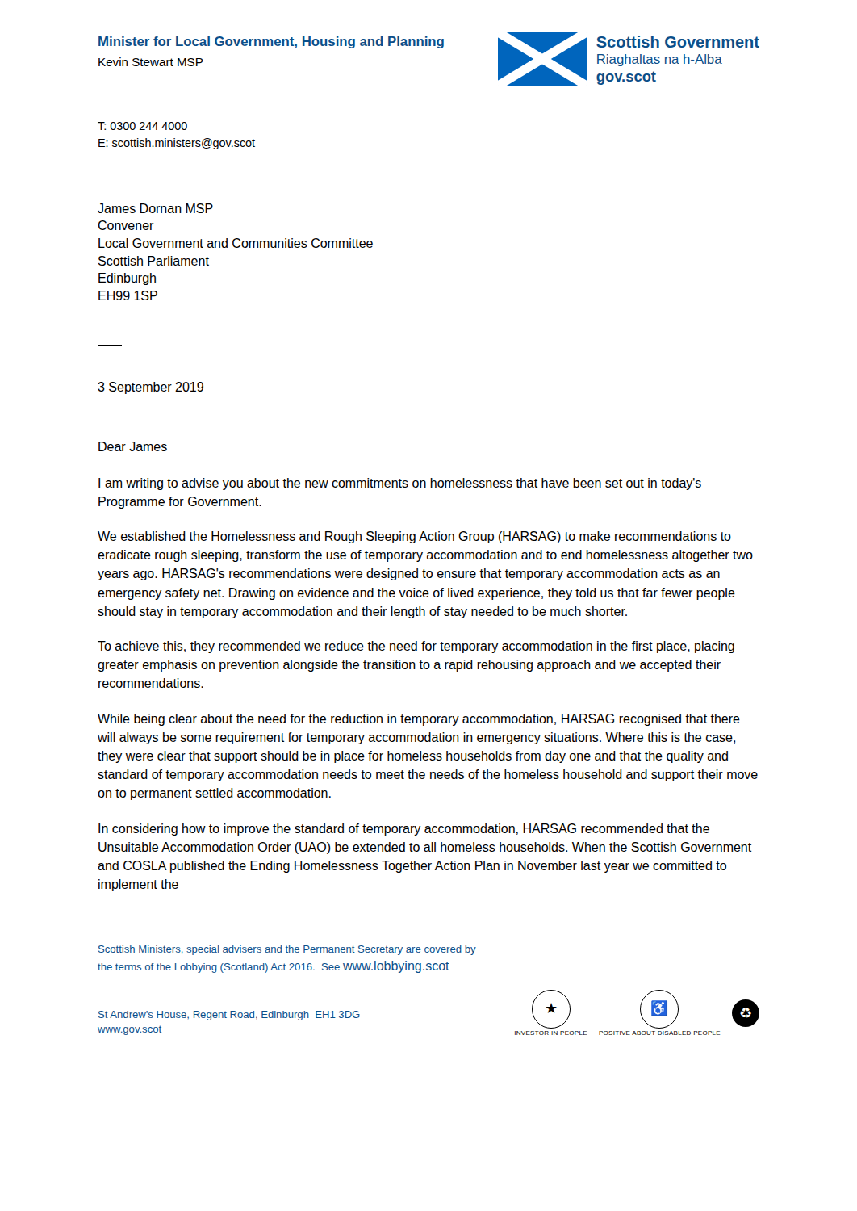Minister for Local Government, Housing and Planning
Kevin Stewart MSP
Scottish Government Riaghaltas na h-Alba gov.scot
T: 0300 244 4000
E: scottish.ministers@gov.scot
James Dornan MSP
Convener
Local Government and Communities Committee
Scottish Parliament
Edinburgh
EH99 1SP
3 September 2019
Dear James
I am writing to advise you about the new commitments on homelessness that have been set out in today's Programme for Government.
We established the Homelessness and Rough Sleeping Action Group (HARSAG) to make recommendations to eradicate rough sleeping, transform the use of temporary accommodation and to end homelessness altogether two years ago. HARSAG's recommendations were designed to ensure that temporary accommodation acts as an emergency safety net. Drawing on evidence and the voice of lived experience, they told us that far fewer people should stay in temporary accommodation and their length of stay needed to be much shorter.
To achieve this, they recommended we reduce the need for temporary accommodation in the first place, placing greater emphasis on prevention alongside the transition to a rapid rehousing approach and we accepted their recommendations.
While being clear about the need for the reduction in temporary accommodation, HARSAG recognised that there will always be some requirement for temporary accommodation in emergency situations. Where this is the case, they were clear that support should be in place for homeless households from day one and that the quality and standard of temporary accommodation needs to meet the needs of the homeless household and support their move on to permanent settled accommodation.
In considering how to improve the standard of temporary accommodation, HARSAG recommended that the Unsuitable Accommodation Order (UAO) be extended to all homeless households. When the Scottish Government and COSLA published the Ending Homelessness Together Action Plan in November last year we committed to implement the
Scottish Ministers, special advisers and the Permanent Secretary are covered by
the terms of the Lobbying (Scotland) Act 2016. See www.lobbying.scot
St Andrew's House, Regent Road, Edinburgh EH1 3DG
www.gov.scot
★
INVESTOR IN PEOPLE
♿
POSITIVE ABOUT DISABLED PEOPLE
♻